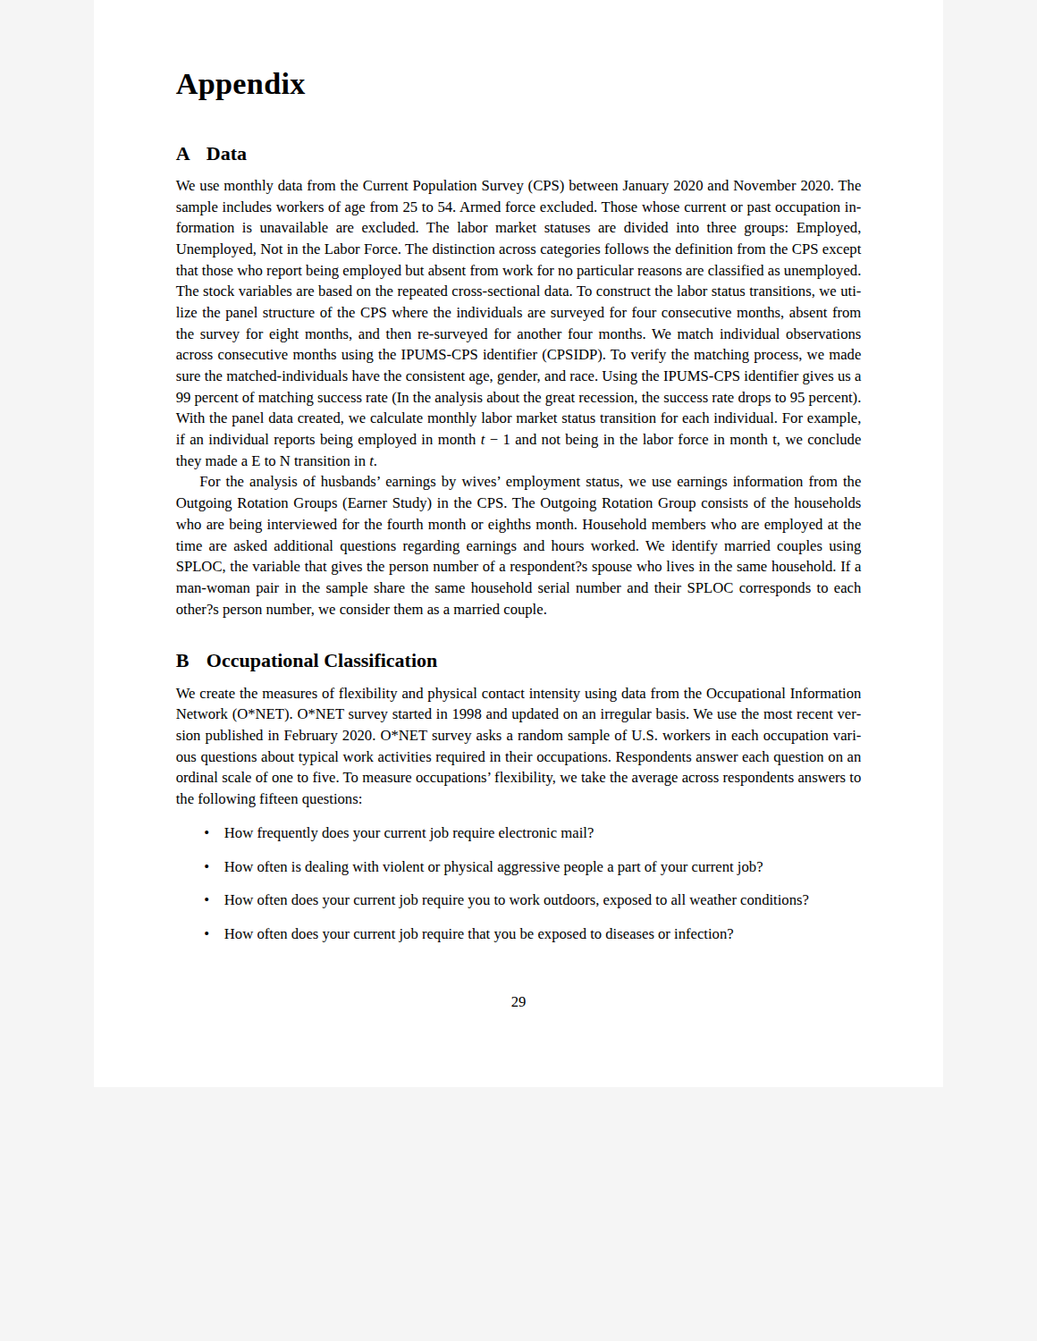Appendix
AData
We use monthly data from the Current Population Survey (CPS) between January 2020 and November 2020. The sample includes workers of age from 25 to 54. Armed force excluded. Those whose current or past occupation information is unavailable are excluded. The labor market statuses are divided into three groups: Employed, Unemployed, Not in the Labor Force. The distinction across categories follows the definition from the CPS except that those who report being employed but absent from work for no particular reasons are classified as unemployed. The stock variables are based on the repeated cross-sectional data. To construct the labor status transitions, we utilize the panel structure of the CPS where the individuals are surveyed for four consecutive months, absent from the survey for eight months, and then re-surveyed for another four months. We match individual observations across consecutive months using the IPUMS-CPS identifier (CPSIDP). To verify the matching process, we made sure the matched-individuals have the consistent age, gender, and race. Using the IPUMS-CPS identifier gives us a 99 percent of matching success rate (In the analysis about the great recession, the success rate drops to 95 percent). With the panel data created, we calculate monthly labor market status transition for each individual. For example, if an individual reports being employed in month t − 1 and not being in the labor force in month t, we conclude they made a E to N transition in t.
For the analysis of husbands’ earnings by wives’ employment status, we use earnings information from the Outgoing Rotation Groups (Earner Study) in the CPS. The Outgoing Rotation Group consists of the households who are being interviewed for the fourth month or eighths month. Household members who are employed at the time are asked additional questions regarding earnings and hours worked. We identify married couples using SPLOC, the variable that gives the person number of a respondent?s spouse who lives in the same household. If a man-woman pair in the sample share the same household serial number and their SPLOC corresponds to each other?s person number, we consider them as a married couple.
BOccupational Classification
We create the measures of flexibility and physical contact intensity using data from the Occupational Information Network (O*NET). O*NET survey started in 1998 and updated on an irregular basis. We use the most recent version published in February 2020. O*NET survey asks a random sample of U.S. workers in each occupation various questions about typical work activities required in their occupations. Respondents answer each question on an ordinal scale of one to five. To measure occupations’ flexibility, we take the average across respondents answers to the following fifteen questions:
How frequently does your current job require electronic mail?
How often is dealing with violent or physical aggressive people a part of your current job?
How often does your current job require you to work outdoors, exposed to all weather conditions?
How often does your current job require that you be exposed to diseases or infection?
29